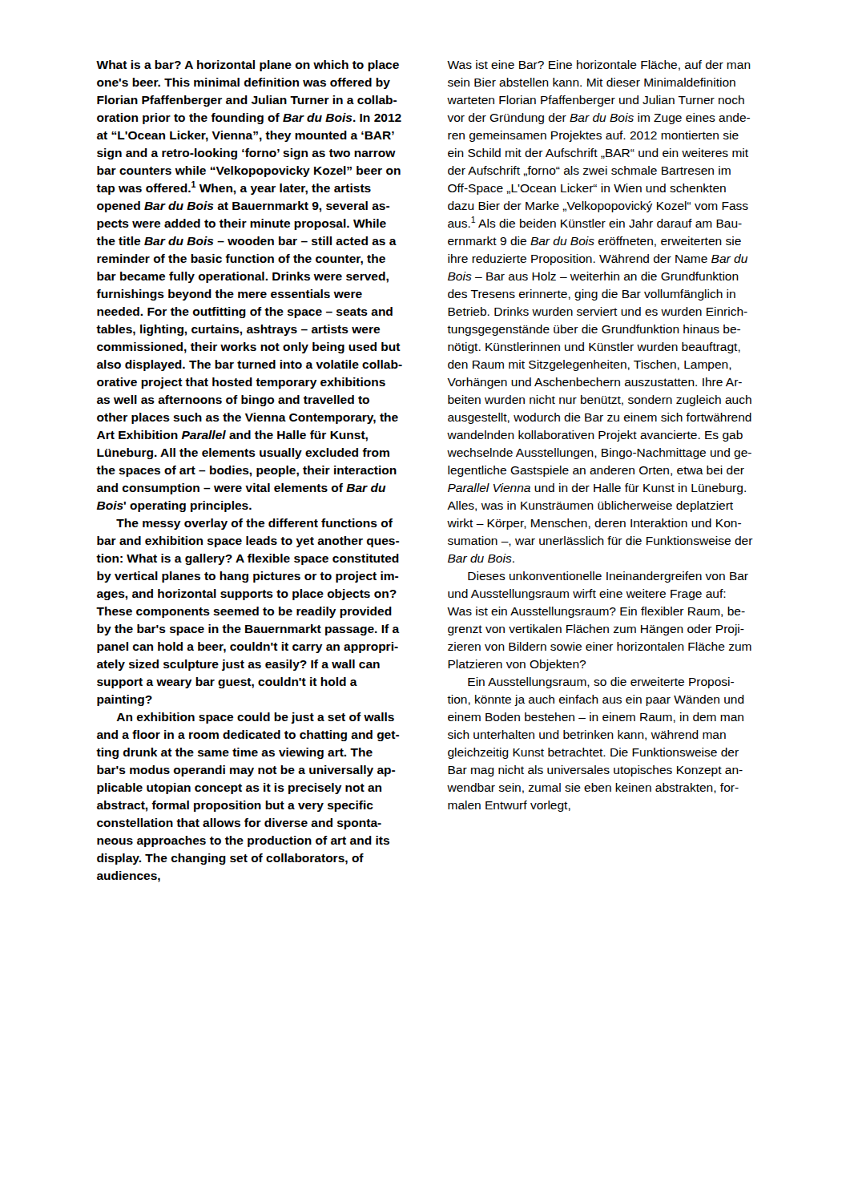What is a bar? A horizontal plane on which to place one's beer. This minimal definition was offered by Florian Pfaffenberger and Julian Turner in a collaboration prior to the founding of Bar du Bois. In 2012 at “L'Ocean Licker, Vienna”, they mounted a ‘BAR’ sign and a retro-looking ‘forno’ sign as two narrow bar counters while “Velkopopovicky Kozel” beer on tap was offered.1 When, a year later, the artists opened Bar du Bois at Bauernmarkt 9, several aspects were added to their minute proposal. While the title Bar du Bois – wooden bar – still acted as a reminder of the basic function of the counter, the bar became fully operational. Drinks were served, furnishings beyond the mere essentials were needed. For the outfitting of the space – seats and tables, lighting, curtains, ashtrays – artists were commissioned, their works not only being used but also displayed. The bar turned into a volatile collaborative project that hosted temporary exhibitions as well as afternoons of bingo and travelled to other places such as the Vienna Contemporary, the Art Exhibition Parallel and the Halle für Kunst, Lüneburg. All the elements usually excluded from the spaces of art – bodies, people, their interaction and consumption – were vital elements of Bar du Bois' operating principles.
The messy overlay of the different functions of bar and exhibition space leads to yet another question: What is a gallery? A flexible space constituted by vertical planes to hang pictures or to project images, and horizontal supports to place objects on? These components seemed to be readily provided by the bar's space in the Bauernmarkt passage. If a panel can hold a beer, couldn't it carry an appropriately sized sculpture just as easily? If a wall can support a weary bar guest, couldn't it hold a painting?
An exhibition space could be just a set of walls and a floor in a room dedicated to chatting and getting drunk at the same time as viewing art. The bar's modus operandi may not be a universally applicable utopian concept as it is precisely not an abstract, formal proposition but a very specific constellation that allows for diverse and spontaneous approaches to the production of art and its display. The changing set of collaborators, of audiences,
Was ist eine Bar? Eine horizontale Fläche, auf der man sein Bier abstellen kann. Mit dieser Minimaldefinition warteten Florian Pfaffenberger und Julian Turner noch vor der Gründung der Bar du Bois im Zuge eines anderen gemeinsamen Projektes auf. 2012 montierten sie ein Schild mit der Aufschrift „BAR“ und ein weiteres mit der Aufschrift „forno“ als zwei schmale Bartresen im Off-Space „L'Ocean Licker“ in Wien und schenkten dazu Bier der Marke „Velkopopovický Kozel“ vom Fass aus.1 Als die beiden Künstler ein Jahr darauf am Bauernmarkt 9 die Bar du Bois eröffneten, erweiterten sie ihre reduzierte Proposition. Während der Name Bar du Bois – Bar aus Holz – weiterhin an die Grundfunktion des Tresens erinnerte, ging die Bar vollumfänglich in Betrieb. Drinks wurden serviert und es wurden Einrichtungsgegenstände über die Grundfunktion hinaus benötigt. Künstlerinnen und Künstler wurden beauftragt, den Raum mit Sitzgelegenheiten, Tischen, Lampen, Vorhängen und Aschenbechern auszustatten. Ihre Arbeiten wurden nicht nur benützt, sondern zugleich auch ausgestellt, wodurch die Bar zu einem sich fortwährend wandelnden kollaborativen Projekt avancierte. Es gab wechselnde Ausstellungen, Bingo-Nachmittage und gelegentliche Gastspiele an anderen Orten, etwa bei der Parallel Vienna und in der Halle für Kunst in Lüneburg. Alles, was in Kunsträumen üblicherweise deplatziert wirkt – Körper, Menschen, deren Interaktion und Konsumation –, war unerlässlich für die Funktionsweise der Bar du Bois.
Dieses unkonventionelle Ineinandergreifen von Bar und Ausstellungsraum wirft eine weitere Frage auf: Was ist ein Ausstellungsraum? Ein flexibler Raum, begrenzt von vertikalen Flächen zum Hängen oder Projizieren von Bildern sowie einer horizontalen Fläche zum Platzieren von Objekten?
Ein Ausstellungsraum, so die erweiterte Proposition, könnte ja auch einfach aus ein paar Wänden und einem Boden bestehen – in einem Raum, in dem man sich unterhalten und betrinken kann, während man gleichzeitig Kunst betrachtet. Die Funktionsweise der Bar mag nicht als universales utopisches Konzept anwendbar sein, zumal sie eben keinen abstrakten, formalen Entwurf vorlegt,